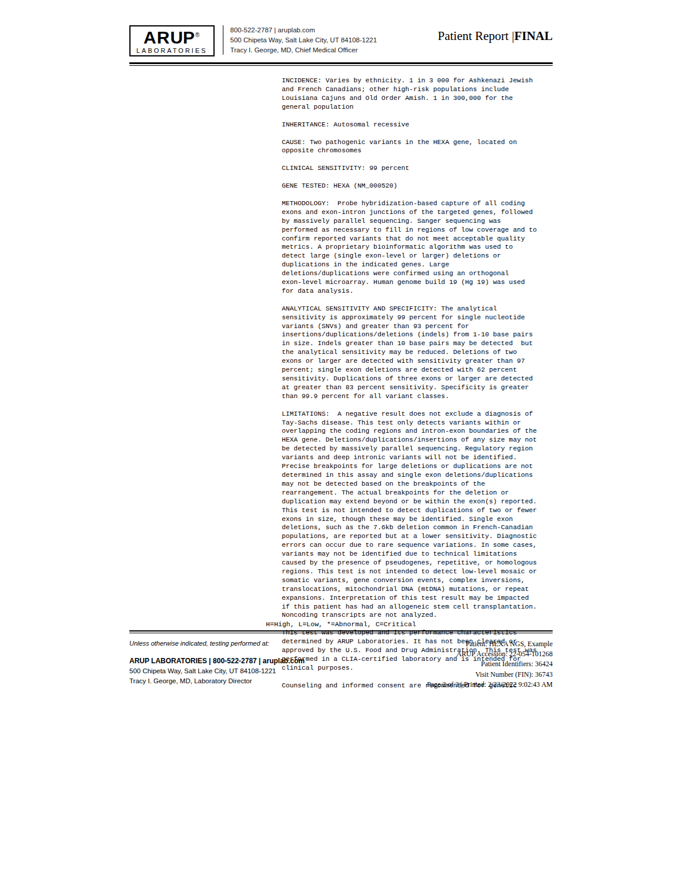ARUP®
LABORATORIES
800-522-2787 | aruplab.com
500 Chipeta Way, Salt Lake City, UT 84108-1221
Tracy I. George, MD, Chief Medical Officer
Patient Report |FINAL
INCIDENCE: Varies by ethnicity. 1 in 3 000 for Ashkenazi Jewish
and French Canadians; other high-risk populations include
Louisiana Cajuns and Old Order Amish. 1 in 300,000 for the
general population

INHERITANCE: Autosomal recessive

CAUSE: Two pathogenic variants in the HEXA gene, located on
opposite chromosomes

CLINICAL SENSITIVITY: 99 percent

GENE TESTED: HEXA (NM_000520)

METHODOLOGY:  Probe hybridization-based capture of all coding
exons and exon-intron junctions of the targeted genes, followed
by massively parallel sequencing. Sanger sequencing was
performed as necessary to fill in regions of low coverage and to
confirm reported variants that do not meet acceptable quality
metrics. A proprietary bioinformatic algorithm was used to
detect large (single exon-level or larger) deletions or
duplications in the indicated genes. Large
deletions/duplications were confirmed using an orthogonal
exon-level microarray. Human genome build 19 (Hg 19) was used
for data analysis.

ANALYTICAL SENSITIVITY AND SPECIFICITY: The analytical
sensitivity is approximately 99 percent for single nucleotide
variants (SNVs) and greater than 93 percent for
insertions/duplications/deletions (indels) from 1-10 base pairs
in size. Indels greater than 10 base pairs may be detected  but
the analytical sensitivity may be reduced. Deletions of two
exons or larger are detected with sensitivity greater than 97
percent; single exon deletions are detected with 62 percent
sensitivity. Duplications of three exons or larger are detected
at greater than 83 percent sensitivity. Specificity is greater
than 99.9 percent for all variant classes.

LIMITATIONS:  A negative result does not exclude a diagnosis of
Tay-Sachs disease. This test only detects variants within or
overlapping the coding regions and intron-exon boundaries of the
HEXA gene. Deletions/duplications/insertions of any size may not
be detected by massively parallel sequencing. Regulatory region
variants and deep intronic variants will not be identified.
Precise breakpoints for large deletions or duplications are not
determined in this assay and single exon deletions/duplications
may not be detected based on the breakpoints of the
rearrangement. The actual breakpoints for the deletion or
duplication may extend beyond or be within the exon(s) reported.
This test is not intended to detect duplications of two or fewer
exons in size, though these may be identified. Single exon
deletions, such as the 7.6kb deletion common in French-Canadian
populations, are reported but at a lower sensitivity. Diagnostic
errors can occur due to rare sequence variations. In some cases,
variants may not be identified due to technical limitations
caused by the presence of pseudogenes, repetitive, or homologous
regions. This test is not intended to detect low-level mosaic or
somatic variants, gene conversion events, complex inversions,
translocations, mitochondrial DNA (mtDNA) mutations, or repeat
expansions. Interpretation of this test result may be impacted
if this patient has had an allogeneic stem cell transplantation.
Noncoding transcripts are not analyzed.

This test was developed and its performance characteristics
determined by ARUP Laboratories. It has not been cleared or
approved by the U.S. Food and Drug Administration. This test was
performed in a CLIA-certified laboratory and is intended for
clinical purposes.

Counseling and informed consent are recommended for genetic
H=High, L=Low, *=Abnormal, C=Critical
Unless otherwise indicated, testing performed at:
ARUP LABORATORIES | 800-522-2787 | aruplab.com
500 Chipeta Way, Salt Lake City, UT 84108-1221
Tracy I. George, MD, Laboratory Director
Patient: HEXA NGS, Example
ARUP Accession: 22-054-101268
Patient Identifiers: 36424
Visit Number (FIN): 36743
Page 2 of 3 | Printed: 2/23/2022 9:02:43 AM